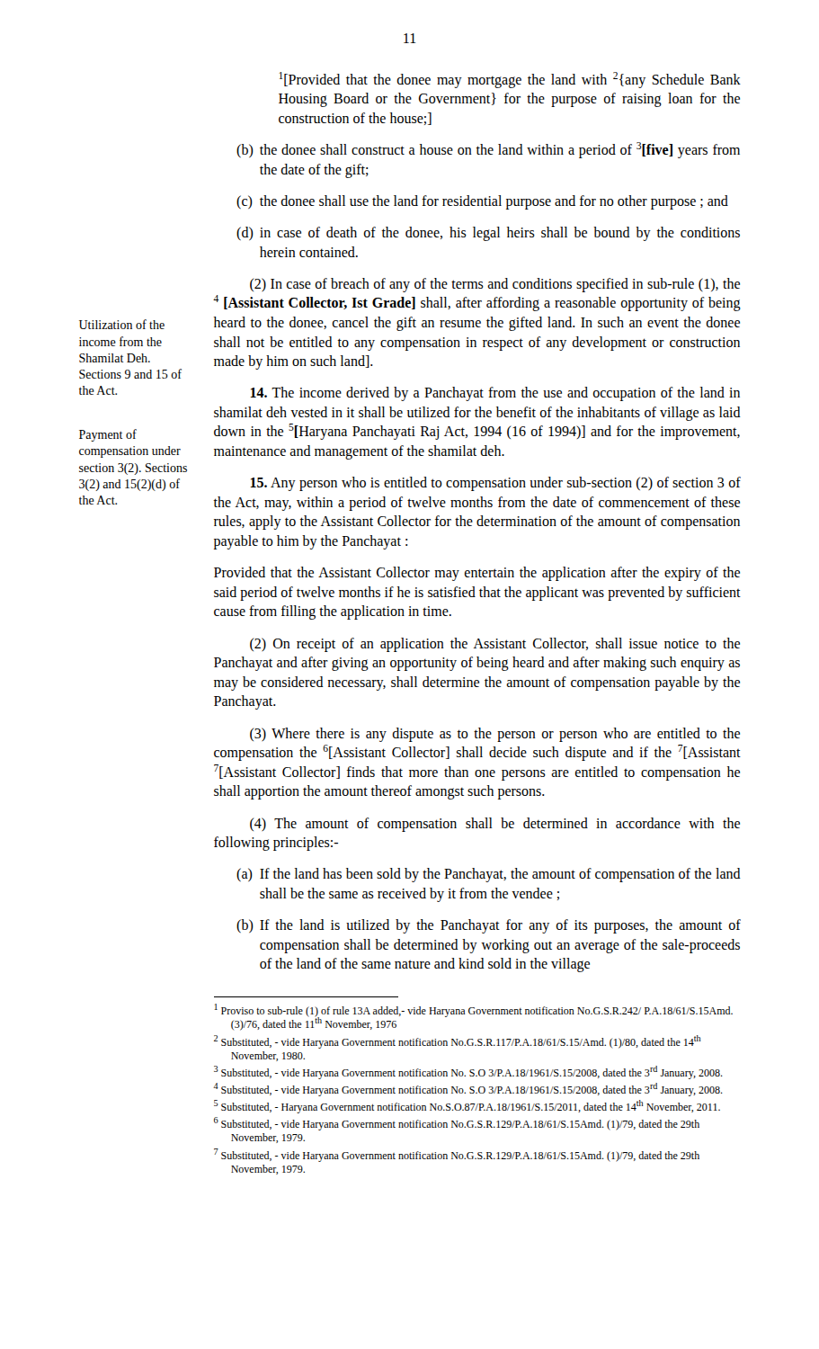11
Utilization of the income from the Shamilat Deh. Sections 9 and 15 of the Act.
Payment of compensation under section 3(2). Sections 3(2) and 15(2)(d) of the Act.
1[Provided that the donee may mortgage the land with 2{any Schedule Bank Housing Board or the Government} for the purpose of raising loan for the construction of the house;]
(b)
the donee shall construct a house on the land within a period of 3[five] years from the date of the gift;
(c)
the donee shall use the land for residential purpose and for no other purpose ; and
(d)
in case of death of the donee, his legal heirs shall be bound by the conditions herein contained.
(2) In case of breach of any of the terms and conditions specified in sub-rule (1), the 4 [Assistant Collector, Ist Grade] shall, after affording a reasonable opportunity of being heard to the donee, cancel the gift an resume the gifted land. In such an event the donee shall not be entitled to any compensation in respect of any development or construction made by him on such land].
14. The income derived by a Panchayat from the use and occupation of the land in shamilat deh vested in it shall be utilized for the benefit of the inhabitants of village as laid down in the 5[Haryana Panchayati Raj Act, 1994 (16 of 1994)] and for the improvement, maintenance and management of the shamilat deh.
15. Any person who is entitled to compensation under sub-section (2) of section 3 of the Act, may, within a period of twelve months from the date of commencement of these rules, apply to the Assistant Collector for the determination of the amount of compensation payable to him by the Panchayat :
Provided that the Assistant Collector may entertain the application after the expiry of the said period of twelve months if he is satisfied that the applicant was prevented by sufficient cause from filling the application in time.
(2) On receipt of an application the Assistant Collector, shall issue notice to the Panchayat and after giving an opportunity of being heard and after making such enquiry as may be considered necessary, shall determine the amount of compensation payable by the Panchayat.
(3) Where there is any dispute as to the person or person who are entitled to the compensation the 6[Assistant Collector] shall decide such dispute and if the 7[Assistant 7[Assistant Collector] finds that more than one persons are entitled to compensation he shall apportion the amount thereof amongst such persons.
(4) The amount of compensation shall be determined in accordance with the following principles:-
(a)
If the land has been sold by the Panchayat, the amount of compensation of the land shall be the same as received by it from the vendee ;
(b)
If the land is utilized by the Panchayat for any of its purposes, the amount of compensation shall be determined by working out an average of the sale-proceeds of the land of the same nature and kind sold in the village
1 Proviso to sub-rule (1) of rule 13A added,- vide Haryana Government notification No.G.S.R.242/ P.A.18/61/S.15Amd.(3)/76, dated the 11th November, 1976
2 Substituted, - vide Haryana Government notification No.G.S.R.117/P.A.18/61/S.15/Amd. (1)/80, dated the 14th November, 1980.
3 Substituted, - vide Haryana Government notification No. S.O 3/P.A.18/1961/S.15/2008, dated the 3rd January, 2008.
4 Substituted, - vide Haryana Government notification No. S.O 3/P.A.18/1961/S.15/2008, dated the 3rd January, 2008.
5 Substituted, - Haryana Government notification No.S.O.87/P.A.18/1961/S.15/2011, dated the 14th November, 2011.
6 Substituted, - vide Haryana Government notification No.G.S.R.129/P.A.18/61/S.15Amd. (1)/79, dated the 29th November, 1979.
7 Substituted, - vide Haryana Government notification No.G.S.R.129/P.A.18/61/S.15Amd. (1)/79, dated the 29th November, 1979.